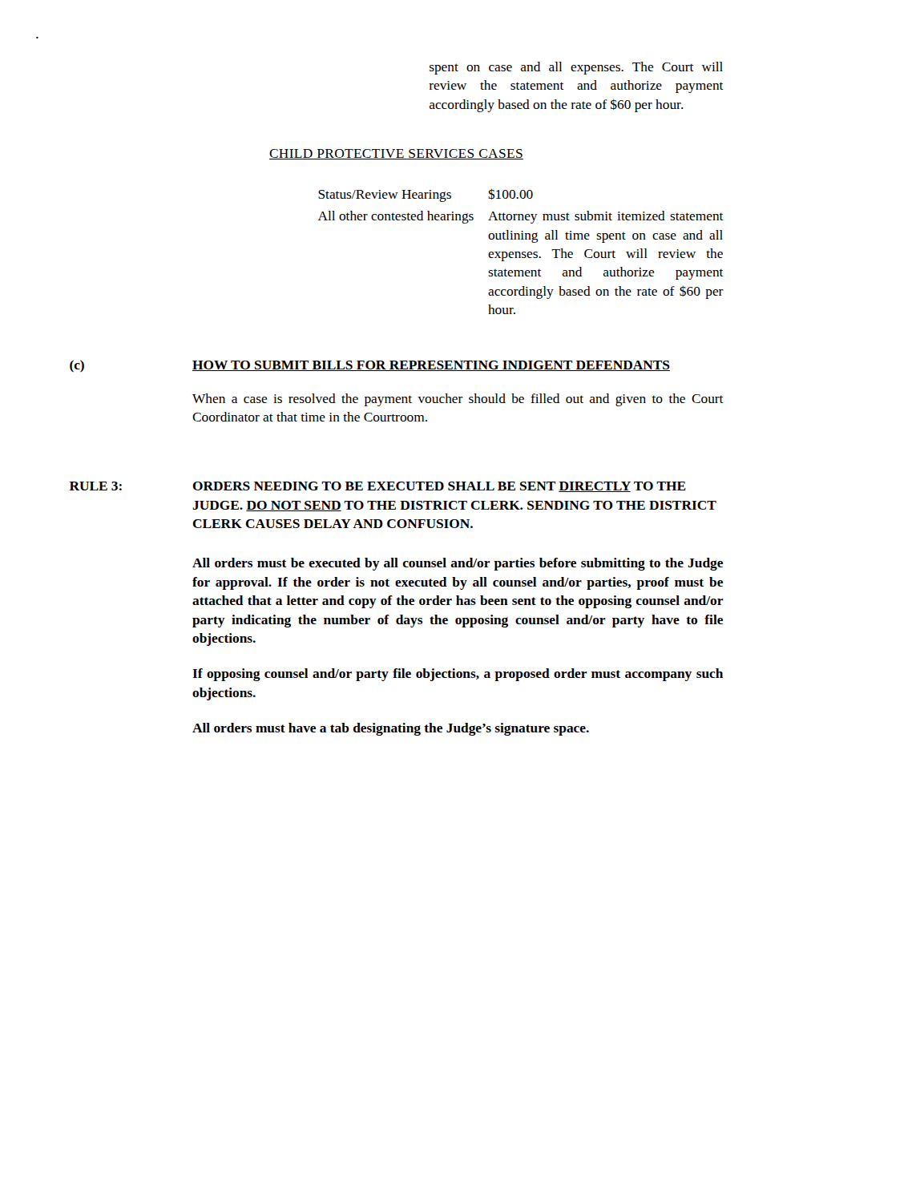·
spent on case and all expenses. The Court will review the statement and authorize payment accordingly based on the rate of $60 per hour.
CHILD PROTECTIVE SERVICES CASES
| Status/Review Hearings | $100.00 |
| All other contested hearings | Attorney must submit itemized statement outlining all time spent on case and all expenses. The Court will review the statement and authorize payment accordingly based on the rate of $60 per hour. |
(c)
How to Submit Bills for Representing Indigent Defendants
When a case is resolved the payment voucher should be filled out and given to the Court Coordinator at that time in the Courtroom.
RULE 3:
ORDERS NEEDING TO BE EXECUTED SHALL BE SENT DIRECTLY TO THE JUDGE. DO NOT SEND TO THE DISTRICT CLERK. SENDING TO THE DISTRICT CLERK CAUSES DELAY AND CONFUSION.
All orders must be executed by all counsel and/or parties before submitting to the Judge for approval. If the order is not executed by all counsel and/or parties, proof must be attached that a letter and copy of the order has been sent to the opposing counsel and/or party indicating the number of days the opposing counsel and/or party have to file objections.
If opposing counsel and/or party file objections, a proposed order must accompany such objections.
All orders must have a tab designating the Judge’s signature space.